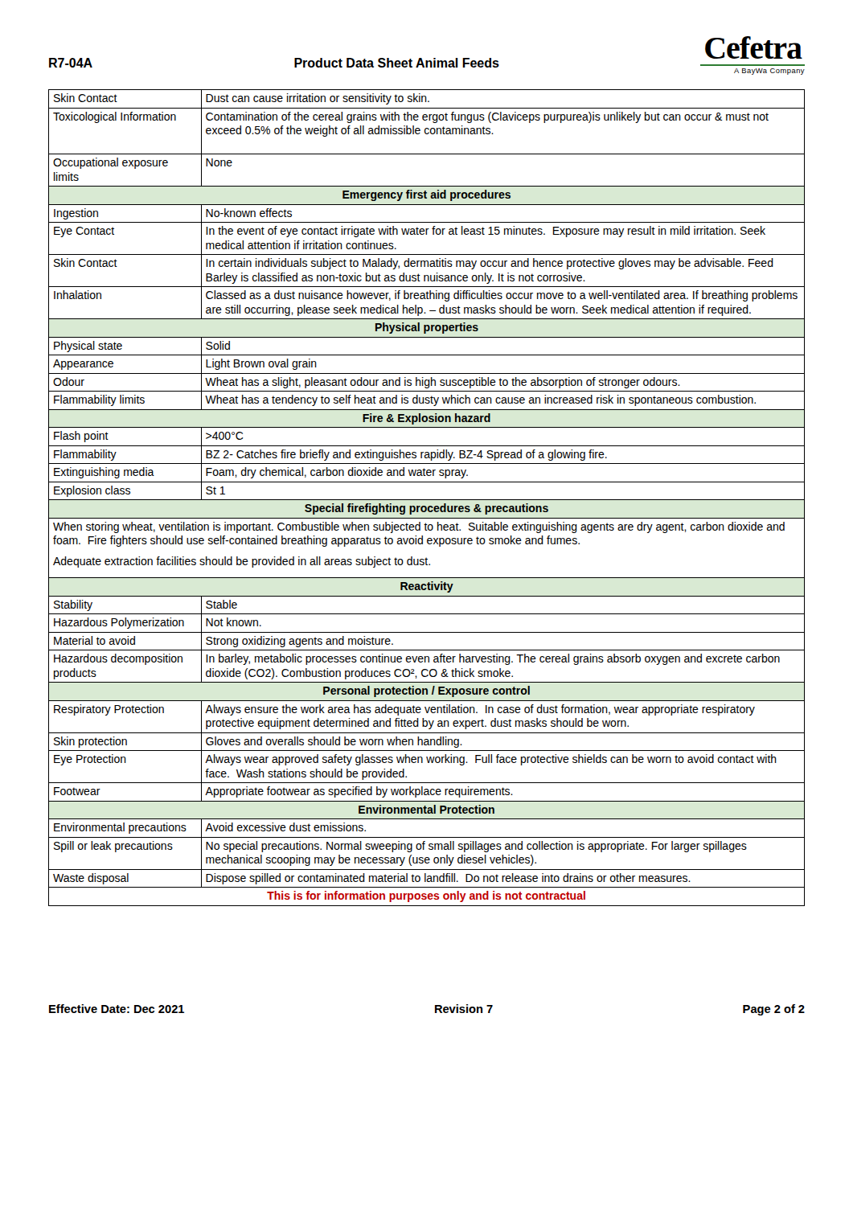R7-04A
Product Data Sheet Animal Feeds
Cefetra
A BayWa Company
| Skin Contact | Dust can cause irritation or sensitivity to skin. |
| Toxicological Information | Contamination of the cereal grains with the ergot fungus (Claviceps purpurea)is unlikely but can occur & must not exceed 0.5% of the weight of all admissible contaminants. |
| Occupational exposure limits | None |
| Emergency first aid procedures |
| Ingestion | No-known effects |
| Eye Contact | In the event of eye contact irrigate with water for at least 15 minutes. Exposure may result in mild irritation. Seek medical attention if irritation continues. |
| Skin Contact | In certain individuals subject to Malady, dermatitis may occur and hence protective gloves may be advisable. Feed Barley is classified as non-toxic but as dust nuisance only. It is not corrosive. |
| Inhalation | Classed as a dust nuisance however, if breathing difficulties occur move to a well-ventilated area. If breathing problems are still occurring, please seek medical help. – dust masks should be worn. Seek medical attention if required. |
| Physical properties |
| Physical state | Solid |
| Appearance | Light Brown oval grain |
| Odour | Wheat has a slight, pleasant odour and is high susceptible to the absorption of stronger odours. |
| Flammability limits | Wheat has a tendency to self heat and is dusty which can cause an increased risk in spontaneous combustion. |
| Fire & Explosion hazard |
| Flash point | >400°C |
| Flammability | BZ 2- Catches fire briefly and extinguishes rapidly. BZ-4 Spread of a glowing fire. |
| Extinguishing media | Foam, dry chemical, carbon dioxide and water spray. |
| Explosion class | St 1 |
| Special firefighting procedures & precautions |
| When storing wheat, ventilation is important. Combustible when subjected to heat. Suitable extinguishing agents are dry agent, carbon dioxide and foam. Fire fighters should use self-contained breathing apparatus to avoid exposure to smoke and fumes. Adequate extraction facilities should be provided in all areas subject to dust. |
| Reactivity |
| Stability | Stable |
| Hazardous Polymerization | Not known. |
| Material to avoid | Strong oxidizing agents and moisture. |
| Hazardous decomposition products | In barley, metabolic processes continue even after harvesting. The cereal grains absorb oxygen and excrete carbon dioxide (CO2). Combustion produces CO², CO & thick smoke. |
| Personal protection / Exposure control |
| Respiratory Protection | Always ensure the work area has adequate ventilation. In case of dust formation, wear appropriate respiratory protective equipment determined and fitted by an expert. dust masks should be worn. |
| Skin protection | Gloves and overalls should be worn when handling. |
| Eye Protection | Always wear approved safety glasses when working. Full face protective shields can be worn to avoid contact with face. Wash stations should be provided. |
| Footwear | Appropriate footwear as specified by workplace requirements. |
| Environmental Protection |
| Environmental precautions | Avoid excessive dust emissions. |
| Spill or leak precautions | No special precautions. Normal sweeping of small spillages and collection is appropriate. For larger spillages mechanical scooping may be necessary (use only diesel vehicles). |
| Waste disposal | Dispose spilled or contaminated material to landfill. Do not release into drains or other measures. |
| This is for information purposes only and is not contractual |
Effective Date: Dec 2021
Revision 7
Page 2 of 2